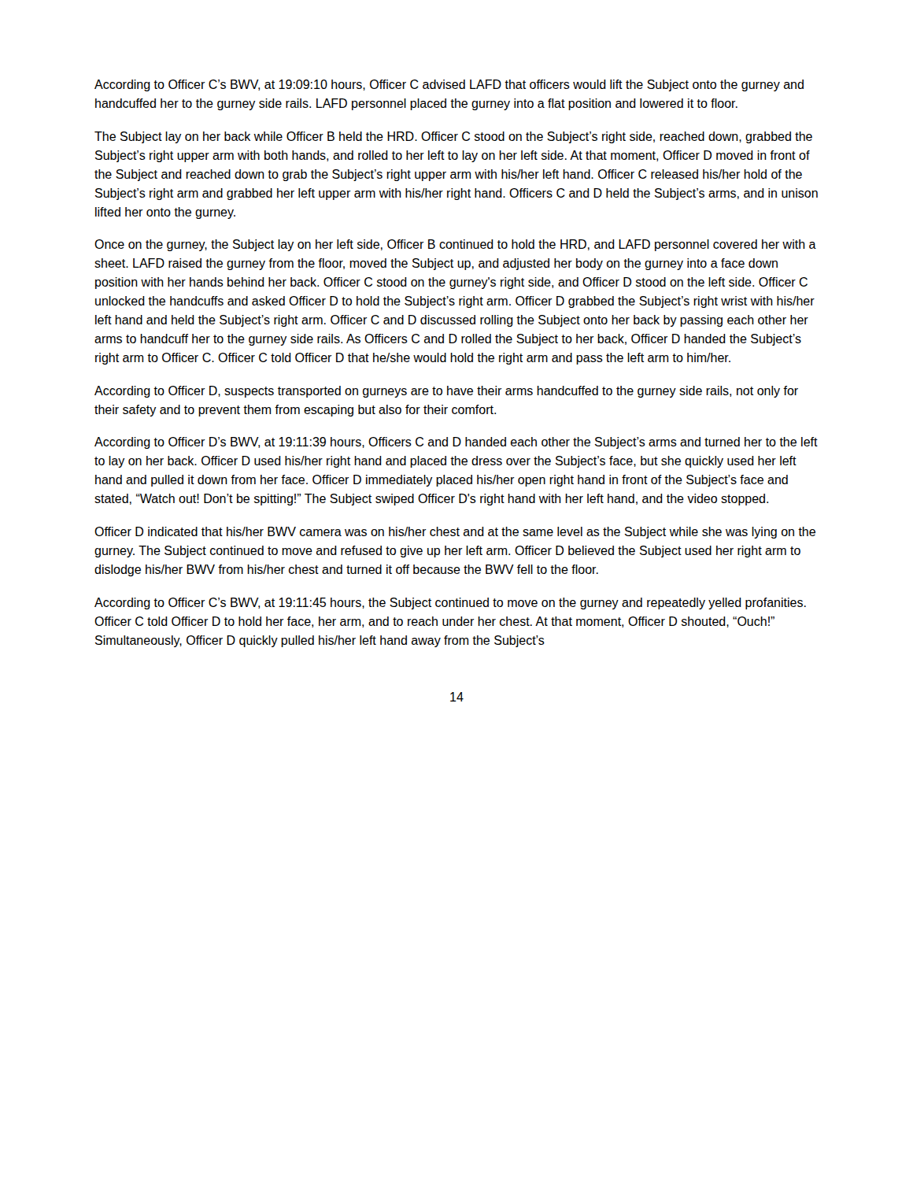According to Officer C’s BWV, at 19:09:10 hours, Officer C advised LAFD that officers would lift the Subject onto the gurney and handcuffed her to the gurney side rails. LAFD personnel placed the gurney into a flat position and lowered it to floor.
The Subject lay on her back while Officer B held the HRD. Officer C stood on the Subject’s right side, reached down, grabbed the Subject’s right upper arm with both hands, and rolled to her left to lay on her left side. At that moment, Officer D moved in front of the Subject and reached down to grab the Subject’s right upper arm with his/her left hand. Officer C released his/her hold of the Subject’s right arm and grabbed her left upper arm with his/her right hand. Officers C and D held the Subject’s arms, and in unison lifted her onto the gurney.
Once on the gurney, the Subject lay on her left side, Officer B continued to hold the HRD, and LAFD personnel covered her with a sheet. LAFD raised the gurney from the floor, moved the Subject up, and adjusted her body on the gurney into a face down position with her hands behind her back. Officer C stood on the gurney's right side, and Officer D stood on the left side. Officer C unlocked the handcuffs and asked Officer D to hold the Subject’s right arm. Officer D grabbed the Subject’s right wrist with his/her left hand and held the Subject’s right arm. Officer C and D discussed rolling the Subject onto her back by passing each other her arms to handcuff her to the gurney side rails. As Officers C and D rolled the Subject to her back, Officer D handed the Subject’s right arm to Officer C. Officer C told Officer D that he/she would hold the right arm and pass the left arm to him/her.
According to Officer D, suspects transported on gurneys are to have their arms handcuffed to the gurney side rails, not only for their safety and to prevent them from escaping but also for their comfort.
According to Officer D’s BWV, at 19:11:39 hours, Officers C and D handed each other the Subject’s arms and turned her to the left to lay on her back. Officer D used his/her right hand and placed the dress over the Subject’s face, but she quickly used her left hand and pulled it down from her face. Officer D immediately placed his/her open right hand in front of the Subject’s face and stated, “Watch out! Don’t be spitting!” The Subject swiped Officer D's right hand with her left hand, and the video stopped.
Officer D indicated that his/her BWV camera was on his/her chest and at the same level as the Subject while she was lying on the gurney. The Subject continued to move and refused to give up her left arm. Officer D believed the Subject used her right arm to dislodge his/her BWV from his/her chest and turned it off because the BWV fell to the floor.
According to Officer C’s BWV, at 19:11:45 hours, the Subject continued to move on the gurney and repeatedly yelled profanities. Officer C told Officer D to hold her face, her arm, and to reach under her chest. At that moment, Officer D shouted, “Ouch!” Simultaneously, Officer D quickly pulled his/her left hand away from the Subject’s
14